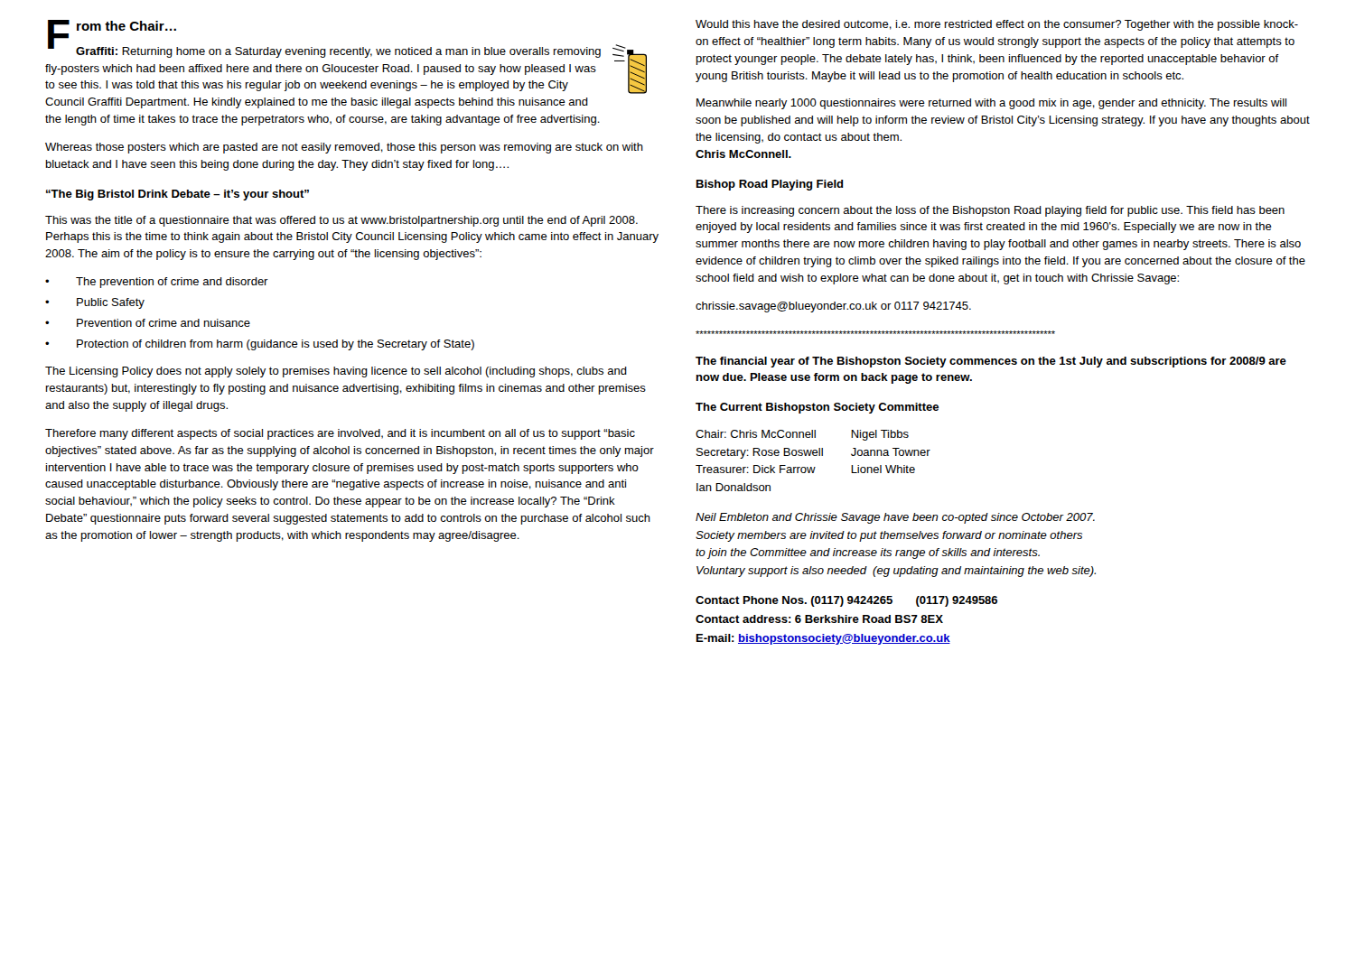From the Chair…
Graffiti: Returning home on a Saturday evening recently, we noticed a man in blue overalls removing fly-posters which had been affixed here and there on Gloucester Road. I paused to say how pleased I was to see this. I was told that this was his regular job on weekend evenings – he is employed by the City Council Graffiti Department. He kindly explained to me the basic illegal aspects behind this nuisance and the length of time it takes to trace the perpetrators who, of course, are taking advantage of free advertising.
Whereas those posters which are pasted are not easily removed, those this person was removing are stuck on with bluetack and I have seen this being done during the day. They didn’t stay fixed for long….
“The Big Bristol Drink Debate – it’s your shout”
This was the title of a questionnaire that was offered to us at www.bristolpartnership.org until the end of April 2008. Perhaps this is the time to think again about the Bristol City Council Licensing Policy which came into effect in January 2008. The aim of the policy is to ensure the carrying out of “the licensing objectives”:
The prevention of crime and disorder
Public Safety
Prevention of crime and nuisance
Protection of children from harm (guidance is used by the Secretary of State)
The Licensing Policy does not apply solely to premises having licence to sell alcohol (including shops, clubs and restaurants) but, interestingly to fly posting and nuisance advertising, exhibiting films in cinemas and other premises and also the supply of illegal drugs.
Therefore many different aspects of social practices are involved, and it is incumbent on all of us to support “basic objectives” stated above. As far as the supplying of alcohol is concerned in Bishopston, in recent times the only major intervention I have able to trace was the temporary closure of premises used by post-match sports supporters who caused unacceptable disturbance. Obviously there are “negative aspects of increase in noise, nuisance and anti social behaviour,” which the policy seeks to control. Do these appear to be on the increase locally? The “Drink Debate” questionnaire puts forward several suggested statements to add to controls on the purchase of alcohol such as the promotion of lower – strength products, with which respondents may agree/disagree.
Would this have the desired outcome, i.e. more restricted effect on the consumer? Together with the possible knock-on effect of “healthier” long term habits. Many of us would strongly support the aspects of the policy that attempts to protect younger people. The debate lately has, I think, been influenced by the reported unacceptable behavior of young British tourists. Maybe it will lead us to the promotion of health education in schools etc.
Meanwhile nearly 1000 questionnaires were returned with a good mix in age, gender and ethnicity. The results will soon be published and will help to inform the review of Bristol City’s Licensing strategy. If you have any thoughts about the licensing, do contact us about them.
Chris McConnell.
Bishop Road Playing Field
There is increasing concern about the loss of the Bishopston Road playing field for public use. This field has been enjoyed by local residents and families since it was first created in the mid 1960's. Especially we are now in the summer months there are now more children having to play football and other games in nearby streets. There is also evidence of children trying to climb over the spiked railings into the field. If you are concerned about the closure of the school field and wish to explore what can be done about it, get in touch with Chrissie Savage:
chrissie.savage@blueyonder.co.uk or 0117 9421745.
*********************************************************************************************
The financial year of The Bishopston Society commences on the 1st July and subscriptions for 2008/9 are now due. Please use form on back page to renew.
The Current Bishopston Society Committee
Chair: Chris McConnell
Secretary: Rose Boswell
Treasurer: Dick Farrow
Ian Donaldson
Nigel Tibbs
Joanna Towner
Lionel White
Neil Embleton and Chrissie Savage have been co-opted since October 2007.
Society members are invited to put themselves forward or nominate others
to join the Committee and increase its range of skills and interests.
Voluntary support is also needed (eg updating and maintaining the web site).
Contact Phone Nos. (0117) 9424265 (0117) 9249586
Contact address: 6 Berkshire Road BS7 8EX
E-mail: bishopstonsociety@blueyonder.co.uk